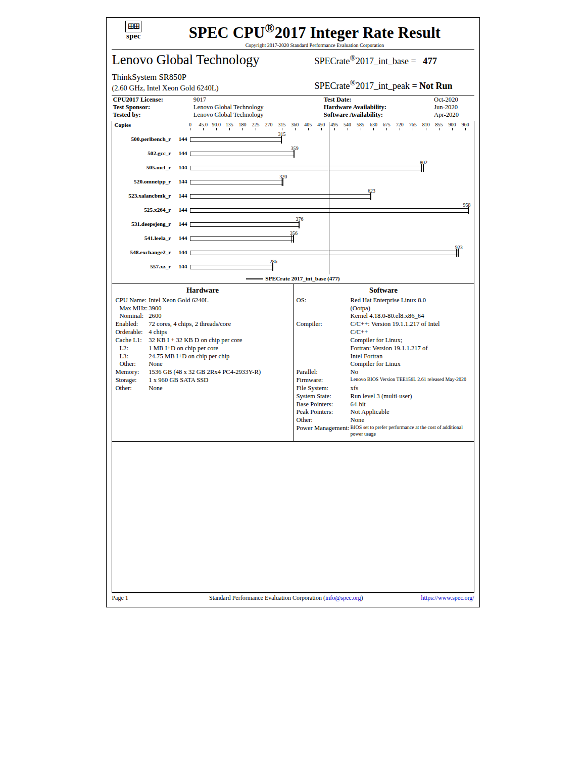⊞⊞
spec
SPEC CPU®2017 Integer Rate Result
Copyright 2017-2020 Standard Performance Evaluation Corporation
Lenovo Global Technology
ThinkSystem SR850P
(2.60 GHz, Intel Xeon Gold 6240L)
SPECrate®2017_int_base = 477
SPECrate®2017_int_peak = Not Run
| CPU2017 License: | 9017 | Test Date: | Oct-2020 |
| Test Sponsor: | Lenovo Global Technology | Hardware Availability: | Jun-2020 |
| Tested by: | Lenovo Global Technology | Software Availability: | Apr-2020 |
Copies
0
45.0
90.0
135
180
225
270
315
360
405
450
495
540
585
630
675
720
765
810
855
900
960
500.perlbench_r
144
315
502.gcc_r
144
359
505.mcf_r
144
802
520.omnetpp_r
144
320
523.xalancbmk_r
144
623
525.x264_r
144
958
531.deepsjeng_r
144
376
541.leela_r
144
356
548.exchange2_r
144
923
557.xz_r
144
286
SPECrate 2017_int_base (477)
Hardware
| CPU Name: | Intel Xeon Gold 6240L |
| Max MHz: | 3900 |
| Nominal: | 2600 |
| Enabled: | 72 cores, 4 chips, 2 threads/core |
| Orderable: | 4 chips |
| Cache L1: | 32 KB I + 32 KB D on chip per core |
| L2: | 1 MB I+D on chip per core |
| L3: | 24.75 MB I+D on chip per chip |
| Other: | None |
| Memory: | 1536 GB (48 x 32 GB 2Rx4 PC4-2933Y-R) |
| Storage: | 1 x 960 GB SATA SSD |
| Other: | None |
Software
| OS: | Red Hat Enterprise Linux 8.0 (Ootpa) Kernel 4.18.0-80.el8.x86_64 |
| Compiler: | C/C++: Version 19.1.1.217 of Intel C/C++ Compiler for Linux; Fortran: Version 19.1.1.217 of Intel Fortran Compiler for Linux |
| Parallel: | No |
| Firmware: | Lenovo BIOS Version TEE156L 2.61 released May-2020 |
| File System: | xfs |
| System State: | Run level 3 (multi-user) |
| Base Pointers: | 64-bit |
| Peak Pointers: | Not Applicable |
| Other: | None |
| Power Management: | BIOS set to prefer performance at the cost of additional power usage |
Page 1
Standard Performance Evaluation Corporation (info@spec.org)
https://www.spec.org/